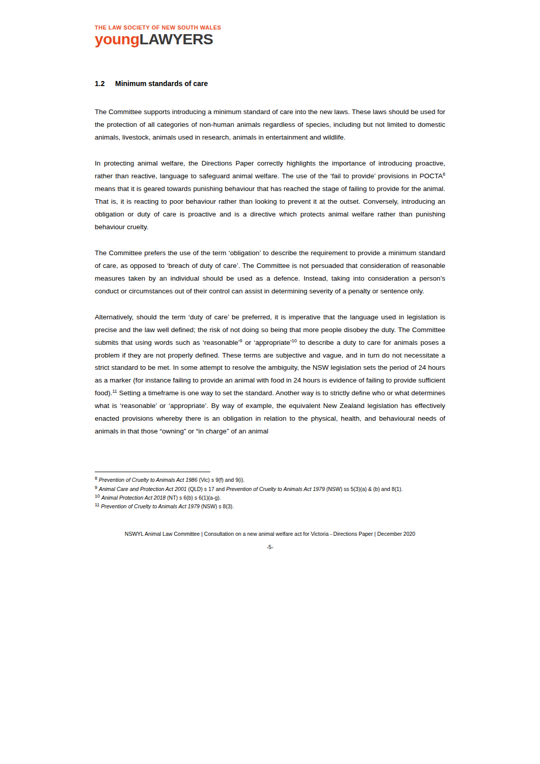THE LAW SOCIETY OF NEW SOUTH WALES
young LAWYERS
1.2 Minimum standards of care
The Committee supports introducing a minimum standard of care into the new laws. These laws should be used for the protection of all categories of non-human animals regardless of species, including but not limited to domestic animals, livestock, animals used in research, animals in entertainment and wildlife.
In protecting animal welfare, the Directions Paper correctly highlights the importance of introducing proactive, rather than reactive, language to safeguard animal welfare. The use of the ‘fail to provide’ provisions in POCTA8 means that it is geared towards punishing behaviour that has reached the stage of failing to provide for the animal. That is, it is reacting to poor behaviour rather than looking to prevent it at the outset. Conversely, introducing an obligation or duty of care is proactive and is a directive which protects animal welfare rather than punishing behaviour cruelty.
The Committee prefers the use of the term ‘obligation’ to describe the requirement to provide a minimum standard of care, as opposed to ‘breach of duty of care’. The Committee is not persuaded that consideration of reasonable measures taken by an individual should be used as a defence. Instead, taking into consideration a person’s conduct or circumstances out of their control can assist in determining severity of a penalty or sentence only.
Alternatively, should the term ‘duty of care’ be preferred, it is imperative that the language used in legislation is precise and the law well defined; the risk of not doing so being that more people disobey the duty. The Committee submits that using words such as ‘reasonable’9 or ‘appropriate’10 to describe a duty to care for animals poses a problem if they are not properly defined. These terms are subjective and vague, and in turn do not necessitate a strict standard to be met. In some attempt to resolve the ambiguity, the NSW legislation sets the period of 24 hours as a marker (for instance failing to provide an animal with food in 24 hours is evidence of failing to provide sufficient food).11 Setting a timeframe is one way to set the standard. Another way is to strictly define who or what determines what is ‘reasonable’ or ‘appropriate’. By way of example, the equivalent New Zealand legislation has effectively enacted provisions whereby there is an obligation in relation to the physical, health, and behavioural needs of animals in that those “owning” or “in charge” of an animal
8 Prevention of Cruelty to Animals Act 1986 (Vic) s 9(f) and 9(i).
9 Animal Care and Protection Act 2001 (QLD) s 17 and Prevention of Cruelty to Animals Act 1979 (NSW) ss 5(3)(a) & (b) and 8(1).
10 Animal Protection Act 2018 (NT) s 6(b) s 6(1)(a-g).
11 Prevention of Cruelty to Animals Act 1979 (NSW) s 8(3).
NSWYL Animal Law Committee | Consultation on a new animal welfare act for Victoria - Directions Paper | December 2020
-5-